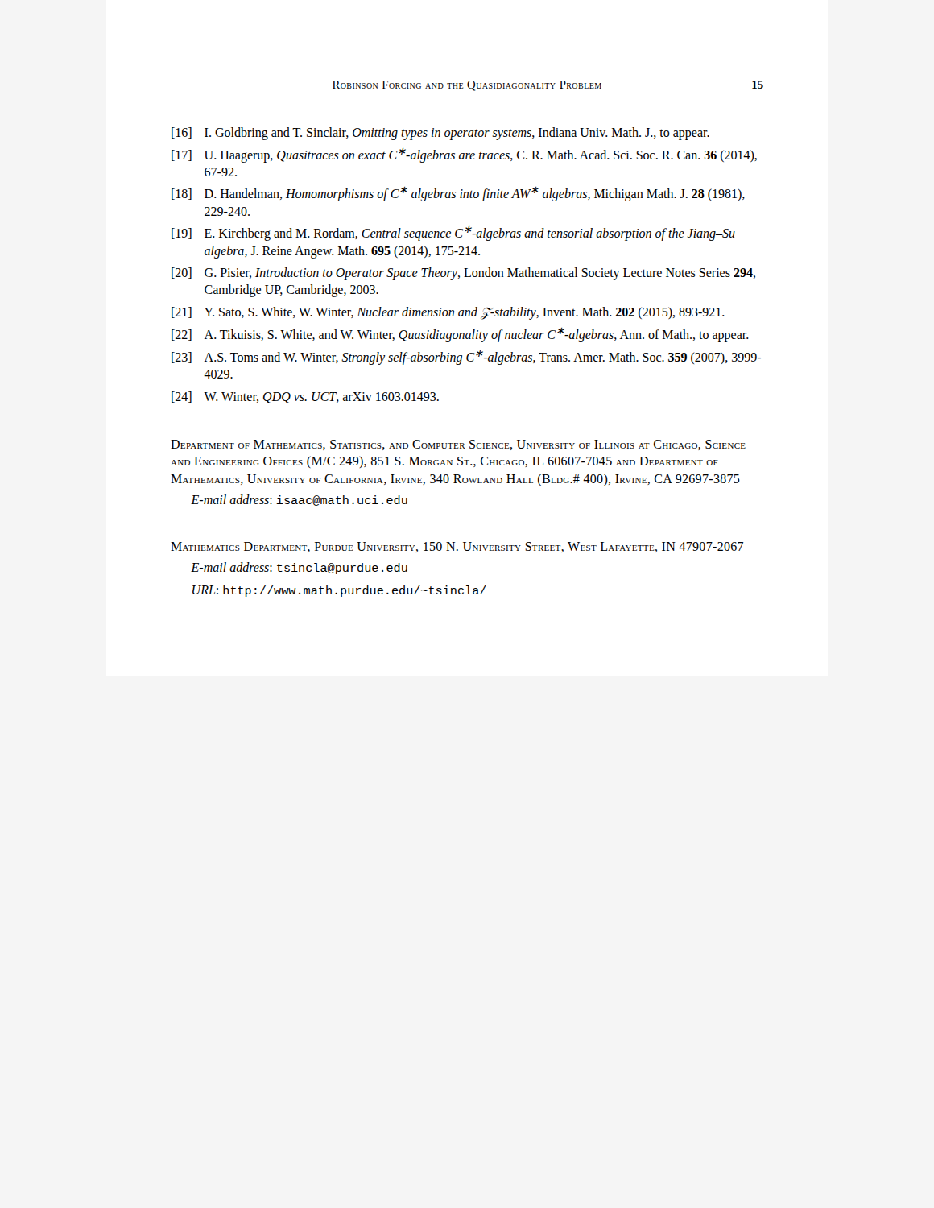Robinson Forcing and the Quasidiagonality Problem 15
[16] I. Goldbring and T. Sinclair, Omitting types in operator systems, Indiana Univ. Math. J., to appear.
[17] U. Haagerup, Quasitraces on exact C∗-algebras are traces, C. R. Math. Acad. Sci. Soc. R. Can. 36 (2014), 67-92.
[18] D. Handelman, Homomorphisms of C∗ algebras into finite AW∗ algebras, Michigan Math. J. 28 (1981), 229-240.
[19] E. Kirchberg and M. Rordam, Central sequence C∗-algebras and tensorial absorption of the Jiang–Su algebra, J. Reine Angew. Math. 695 (2014), 175-214.
[20] G. Pisier, Introduction to Operator Space Theory, London Mathematical Society Lecture Notes Series 294, Cambridge UP, Cambridge, 2003.
[21] Y. Sato, S. White, W. Winter, Nuclear dimension and 𝒵-stability, Invent. Math. 202 (2015), 893-921.
[22] A. Tikuisis, S. White, and W. Winter, Quasidiagonality of nuclear C∗-algebras, Ann. of Math., to appear.
[23] A.S. Toms and W. Winter, Strongly self-absorbing C∗-algebras, Trans. Amer. Math. Soc. 359 (2007), 3999-4029.
[24] W. Winter, QDQ vs. UCT, arXiv 1603.01493.
Department of Mathematics, Statistics, and Computer Science, University of Illinois at Chicago, Science and Engineering Offices (M/C 249), 851 S. Morgan St., Chicago, IL 60607-7045 and Department of Mathematics, University of California, Irvine, 340 Rowland Hall (Bldg.# 400), Irvine, CA 92697-3875
E-mail address: isaac@math.uci.edu
Mathematics Department, Purdue University, 150 N. University Street, West Lafayette, IN 47907-2067
E-mail address: tsincla@purdue.edu
URL: http://www.math.purdue.edu/~tsincla/